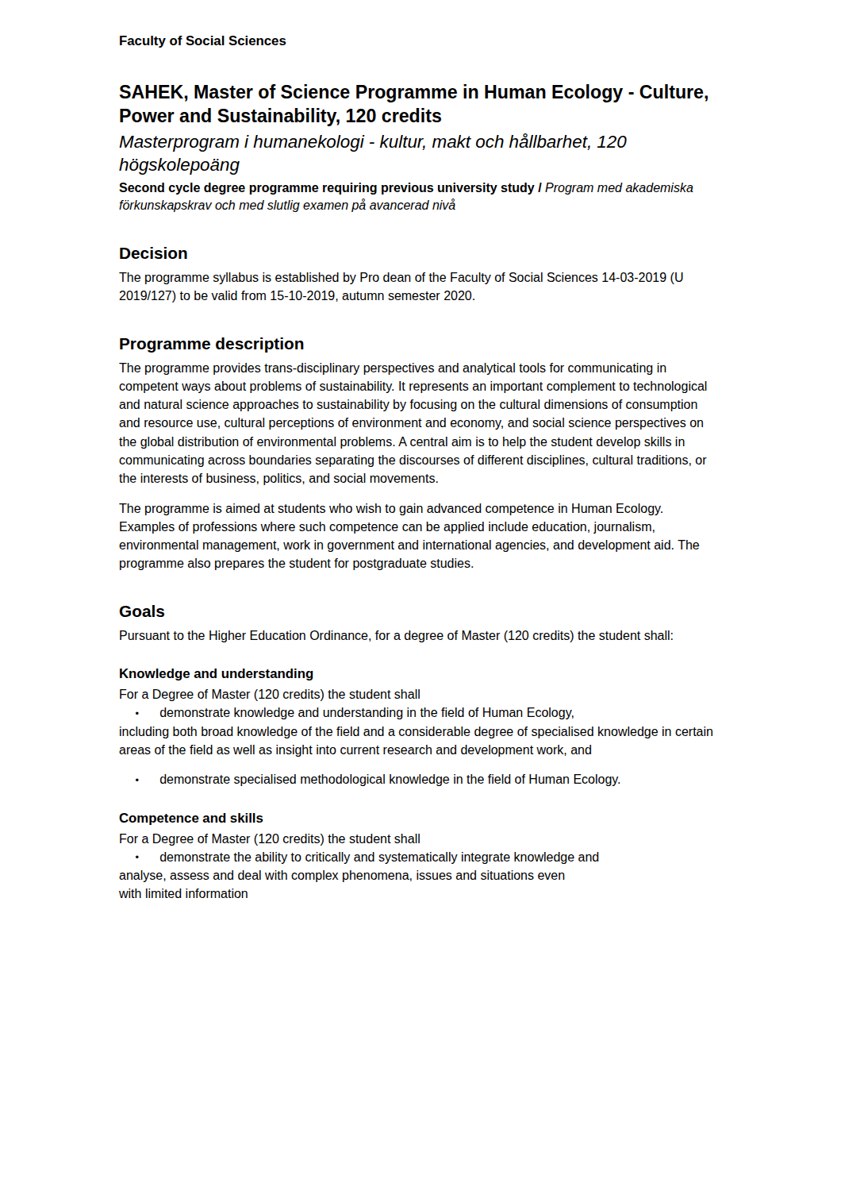Faculty of Social Sciences
SAHEK, Master of Science Programme in Human Ecology - Culture, Power and Sustainability, 120 credits
Masterprogram i humanekologi - kultur, makt och hållbarhet, 120 högskolepoäng
Second cycle degree programme requiring previous university study / Program med akademiska förkunskapskrav och med slutlig examen på avancerad nivå
Decision
The programme syllabus is established by Pro dean of the Faculty of Social Sciences 14-03-2019 (U 2019/127) to be valid from 15-10-2019, autumn semester 2020.
Programme description
The programme provides trans-disciplinary perspectives and analytical tools for communicating in competent ways about problems of sustainability. It represents an important complement to technological and natural science approaches to sustainability by focusing on the cultural dimensions of consumption and resource use, cultural perceptions of environment and economy, and social science perspectives on the global distribution of environmental problems. A central aim is to help the student develop skills in communicating across boundaries separating the discourses of different disciplines, cultural traditions, or the interests of business, politics, and social movements.
The programme is aimed at students who wish to gain advanced competence in Human Ecology. Examples of professions where such competence can be applied include education, journalism, environmental management, work in government and international agencies, and development aid. The programme also prepares the student for postgraduate studies.
Goals
Pursuant to the Higher Education Ordinance, for a degree of Master (120 credits) the student shall:
Knowledge and understanding
For a Degree of Master (120 credits) the student shall
demonstrate knowledge and understanding in the field of Human Ecology,
including both broad knowledge of the field and a considerable degree of specialised knowledge in certain areas of the field as well as insight into current research and development work, and
demonstrate specialised methodological knowledge in the field of Human Ecology.
Competence and skills
For a Degree of Master (120 credits) the student shall
demonstrate the ability to critically and systematically integrate knowledge and
analyse, assess and deal with complex phenomena, issues and situations even
with limited information